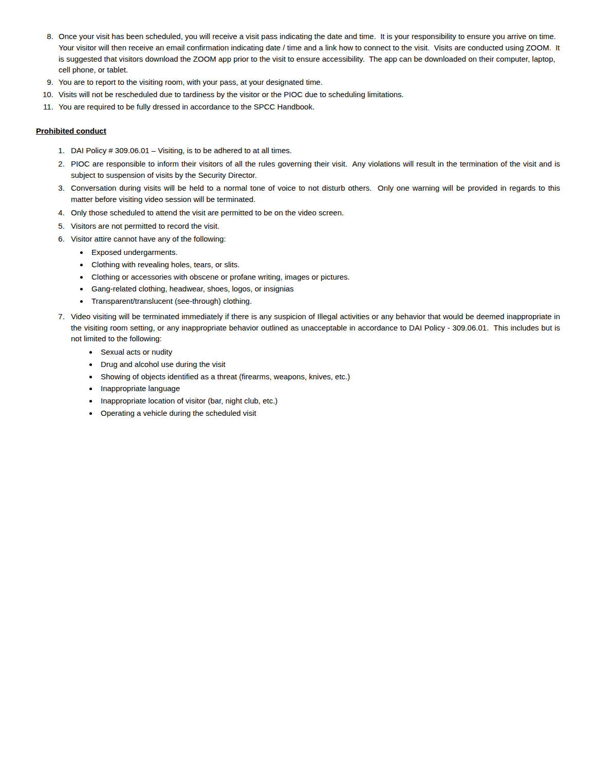Once your visit has been scheduled, you will receive a visit pass indicating the date and time. It is your responsibility to ensure you arrive on time. Your visitor will then receive an email confirmation indicating date / time and a link how to connect to the visit. Visits are conducted using ZOOM. It is suggested that visitors download the ZOOM app prior to the visit to ensure accessibility. The app can be downloaded on their computer, laptop, cell phone, or tablet.
You are to report to the visiting room, with your pass, at your designated time.
Visits will not be rescheduled due to tardiness by the visitor or the PIOC due to scheduling limitations.
You are required to be fully dressed in accordance to the SPCC Handbook.
Prohibited conduct
DAI Policy # 309.06.01 – Visiting, is to be adhered to at all times.
PIOC are responsible to inform their visitors of all the rules governing their visit. Any violations will result in the termination of the visit and is subject to suspension of visits by the Security Director.
Conversation during visits will be held to a normal tone of voice to not disturb others. Only one warning will be provided in regards to this matter before visiting video session will be terminated.
Only those scheduled to attend the visit are permitted to be on the video screen.
Visitors are not permitted to record the visit.
Visitor attire cannot have any of the following:
Exposed undergarments.
Clothing with revealing holes, tears, or slits.
Clothing or accessories with obscene or profane writing, images or pictures.
Gang-related clothing, headwear, shoes, logos, or insignias
Transparent/translucent (see-through) clothing.
Video visiting will be terminated immediately if there is any suspicion of Illegal activities or any behavior that would be deemed inappropriate in the visiting room setting, or any inappropriate behavior outlined as unacceptable in accordance to DAI Policy - 309.06.01. This includes but is not limited to the following:
Sexual acts or nudity
Drug and alcohol use during the visit
Showing of objects identified as a threat (firearms, weapons, knives, etc.)
Inappropriate language
Inappropriate location of visitor (bar, night club, etc.)
Operating a vehicle during the scheduled visit